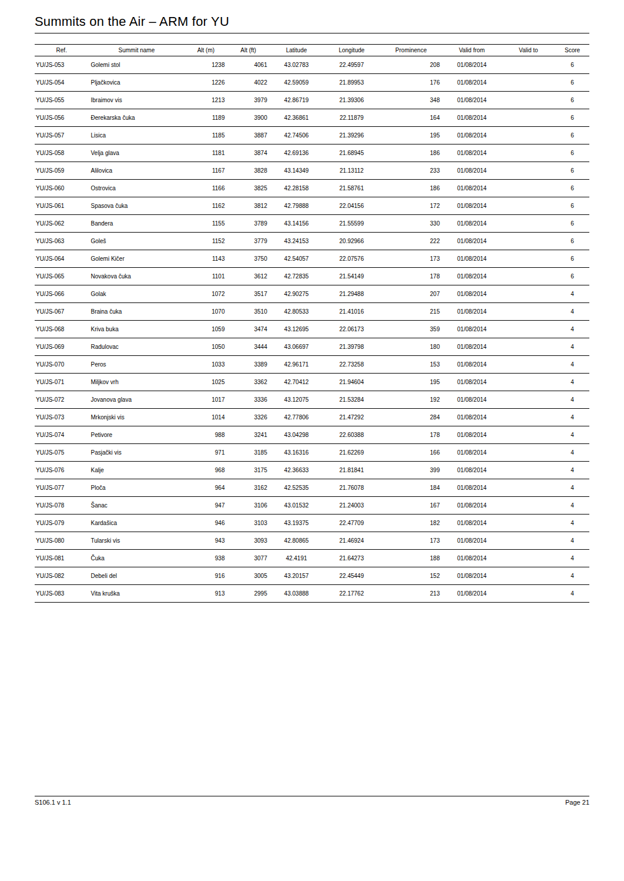Summits on the Air – ARM for YU
| Ref. | Summit name | Alt (m) | Alt (ft) | Latitude | Longitude | Prominence | Valid from | Valid to | Score |
| --- | --- | --- | --- | --- | --- | --- | --- | --- | --- |
| YU/JS-053 | Golemi stol | 1238 | 4061 | 43.02783 | 22.49597 | 208 | 01/08/2014 | | 6 |
| YU/JS-054 | Pljačkovica | 1226 | 4022 | 42.59059 | 21.89953 | 176 | 01/08/2014 | | 6 |
| YU/JS-055 | Ibraimov vis | 1213 | 3979 | 42.86719 | 21.39306 | 348 | 01/08/2014 | | 6 |
| YU/JS-056 | Đerekarska čuka | 1189 | 3900 | 42.36861 | 22.11879 | 164 | 01/08/2014 | | 6 |
| YU/JS-057 | Lisica | 1185 | 3887 | 42.74506 | 21.39296 | 195 | 01/08/2014 | | 6 |
| YU/JS-058 | Velja glava | 1181 | 3874 | 42.69136 | 21.68945 | 186 | 01/08/2014 | | 6 |
| YU/JS-059 | Alilovica | 1167 | 3828 | 43.14349 | 21.13112 | 233 | 01/08/2014 | | 6 |
| YU/JS-060 | Ostrovica | 1166 | 3825 | 42.28158 | 21.58761 | 186 | 01/08/2014 | | 6 |
| YU/JS-061 | Spasova čuka | 1162 | 3812 | 42.79888 | 22.04156 | 172 | 01/08/2014 | | 6 |
| YU/JS-062 | Bandera | 1155 | 3789 | 43.14156 | 21.55599 | 330 | 01/08/2014 | | 6 |
| YU/JS-063 | Goleš | 1152 | 3779 | 43.24153 | 20.92966 | 222 | 01/08/2014 | | 6 |
| YU/JS-064 | Golemi Kičer | 1143 | 3750 | 42.54057 | 22.07576 | 173 | 01/08/2014 | | 6 |
| YU/JS-065 | Novakova čuka | 1101 | 3612 | 42.72835 | 21.54149 | 178 | 01/08/2014 | | 6 |
| YU/JS-066 | Golak | 1072 | 3517 | 42.90275 | 21.29488 | 207 | 01/08/2014 | | 4 |
| YU/JS-067 | Braina čuka | 1070 | 3510 | 42.80533 | 21.41016 | 215 | 01/08/2014 | | 4 |
| YU/JS-068 | Kriva buka | 1059 | 3474 | 43.12695 | 22.06173 | 359 | 01/08/2014 | | 4 |
| YU/JS-069 | Radulovac | 1050 | 3444 | 43.06697 | 21.39798 | 180 | 01/08/2014 | | 4 |
| YU/JS-070 | Peros | 1033 | 3389 | 42.96171 | 22.73258 | 153 | 01/08/2014 | | 4 |
| YU/JS-071 | Miljkov vrh | 1025 | 3362 | 42.70412 | 21.94604 | 195 | 01/08/2014 | | 4 |
| YU/JS-072 | Jovanova glava | 1017 | 3336 | 43.12075 | 21.53284 | 192 | 01/08/2014 | | 4 |
| YU/JS-073 | Mrkonjski vis | 1014 | 3326 | 42.77806 | 21.47292 | 284 | 01/08/2014 | | 4 |
| YU/JS-074 | Petivore | 988 | 3241 | 43.04298 | 22.60388 | 178 | 01/08/2014 | | 4 |
| YU/JS-075 | Pasjački vis | 971 | 3185 | 43.16316 | 21.62269 | 166 | 01/08/2014 | | 4 |
| YU/JS-076 | Kalje | 968 | 3175 | 42.36633 | 21.81841 | 399 | 01/08/2014 | | 4 |
| YU/JS-077 | Ploča | 964 | 3162 | 42.52535 | 21.76078 | 184 | 01/08/2014 | | 4 |
| YU/JS-078 | Šanac | 947 | 3106 | 43.01532 | 21.24003 | 167 | 01/08/2014 | | 4 |
| YU/JS-079 | Kardašica | 946 | 3103 | 43.19375 | 22.47709 | 182 | 01/08/2014 | | 4 |
| YU/JS-080 | Tularski vis | 943 | 3093 | 42.80865 | 21.46924 | 173 | 01/08/2014 | | 4 |
| YU/JS-081 | Čuka | 938 | 3077 | 42.4191 | 21.64273 | 188 | 01/08/2014 | | 4 |
| YU/JS-082 | Debeli del | 916 | 3005 | 43.20157 | 22.45449 | 152 | 01/08/2014 | | 4 |
| YU/JS-083 | Vita kruška | 913 | 2995 | 43.03888 | 22.17762 | 213 | 01/08/2014 | | 4 |
S106.1 v 1.1 Page 21